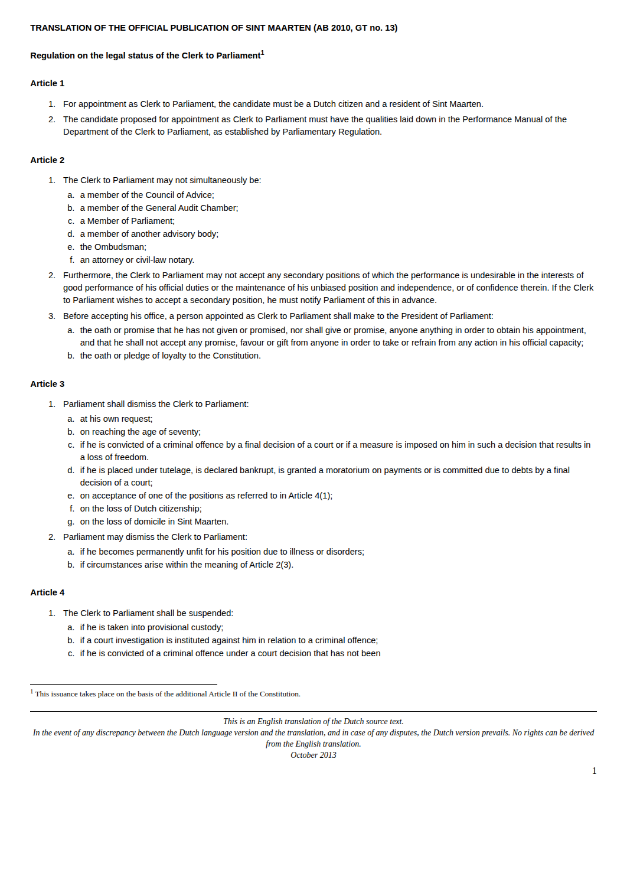TRANSLATION OF THE OFFICIAL PUBLICATION OF SINT MAARTEN (AB 2010, GT no. 13)
Regulation on the legal status of the Clerk to Parliament1
Article 1
For appointment as Clerk to Parliament, the candidate must be a Dutch citizen and a resident of Sint Maarten.
The candidate proposed for appointment as Clerk to Parliament must have the qualities laid down in the Performance Manual of the Department of the Clerk to Parliament, as established by Parliamentary Regulation.
Article 2
The Clerk to Parliament may not simultaneously be:
a member of the Council of Advice;
a member of the General Audit Chamber;
a Member of Parliament;
a member of another advisory body;
the Ombudsman;
an attorney or civil-law notary.
Furthermore, the Clerk to Parliament may not accept any secondary positions of which the performance is undesirable in the interests of good performance of his official duties or the maintenance of his unbiased position and independence, or of confidence therein. If the Clerk to Parliament wishes to accept a secondary position, he must notify Parliament of this in advance.
Before accepting his office, a person appointed as Clerk to Parliament shall make to the President of Parliament:
the oath or promise that he has not given or promised, nor shall give or promise, anyone anything in order to obtain his appointment, and that he shall not accept any promise, favour or gift from anyone in order to take or refrain from any action in his official capacity;
the oath or pledge of loyalty to the Constitution.
Article 3
Parliament shall dismiss the Clerk to Parliament:
at his own request;
on reaching the age of seventy;
if he is convicted of a criminal offence by a final decision of a court or if a measure is imposed on him in such a decision that results in a loss of freedom.
if he is placed under tutelage, is declared bankrupt, is granted a moratorium on payments or is committed due to debts by a final decision of a court;
on acceptance of one of the positions as referred to in Article 4(1);
on the loss of Dutch citizenship;
on the loss of domicile in Sint Maarten.
Parliament may dismiss the Clerk to Parliament:
if he becomes permanently unfit for his position due to illness or disorders;
if circumstances arise within the meaning of Article 2(3).
Article 4
The Clerk to Parliament shall be suspended:
if he is taken into provisional custody;
if a court investigation is instituted against him in relation to a criminal offence;
if he is convicted of a criminal offence under a court decision that has not been
1 This issuance takes place on the basis of the additional Article II of the Constitution.
This is an English translation of the Dutch source text.
In the event of any discrepancy between the Dutch language version and the translation, and in case of any disputes, the Dutch version prevails. No rights can be derived from the English translation.
October 2013
1